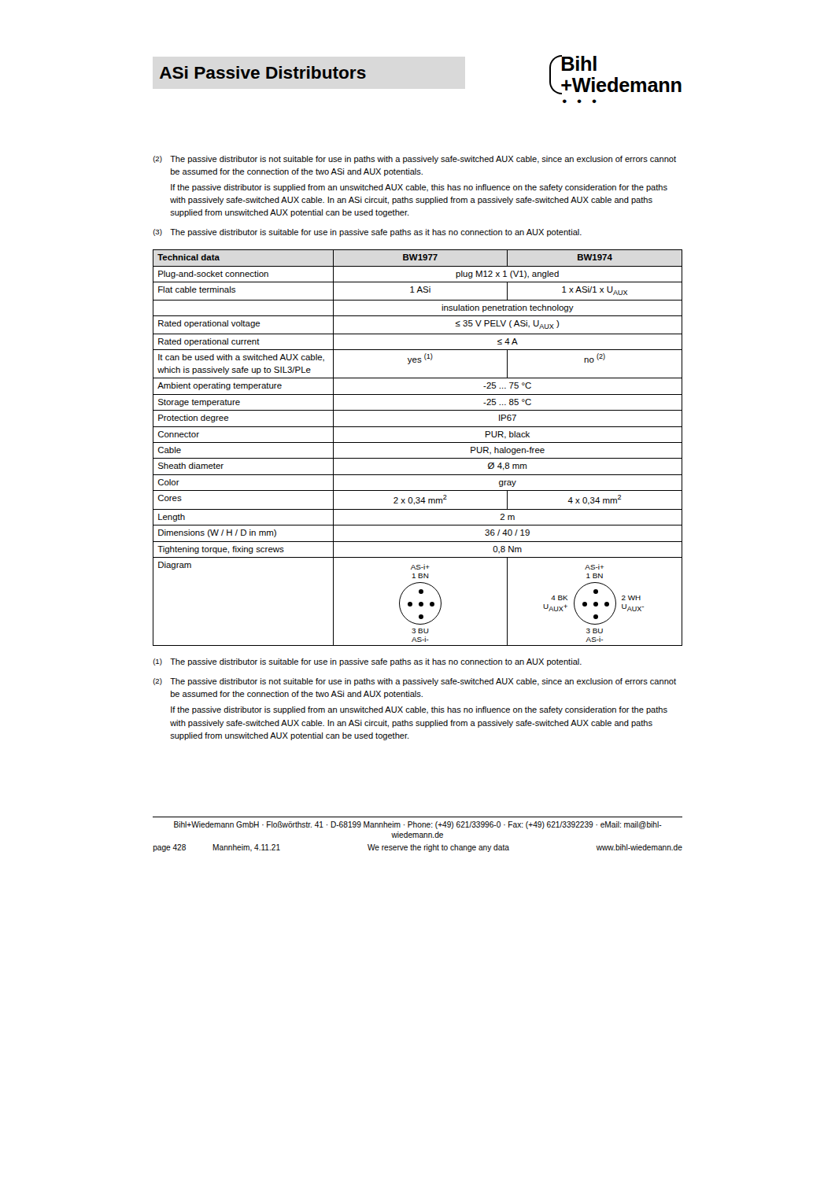ASi Passive Distributors
Bihl
+Wiedemann
• • •
(2)
The passive distributor is not suitable for use in paths with a passively safe-switched AUX cable, since an exclusion of errors cannot be assumed for the connection of the two ASi and AUX potentials.
If the passive distributor is supplied from an unswitched AUX cable, this has no influence on the safety consideration for the paths with passively safe-switched AUX cable. In an ASi circuit, paths supplied from a passively safe-switched AUX cable and paths supplied from unswitched AUX potential can be used together.
(3)
The passive distributor is suitable for use in passive safe paths as it has no connection to an AUX potential.
| Technical data | BW1977 | BW1974 |
| --- | --- | --- |
| Plug-and-socket connection | plug M12 x 1 (V1), angled |
| Flat cable terminals | 1 ASi | 1 x ASi/1 x U AUX |
| | insulation penetration technology |
| Rated operational voltage | ≤ 35 V PELV ( ASi, U AUX ) |
| Rated operational current | ≤ 4 A |
| It can be used with a switched AUX cable, which is passively safe up to SIL3/PLe | yes (1) | no (2) |
| Ambient operating temperature | -25 ... 75 °C |
| Storage temperature | -25 ... 85 °C |
| Protection degree | IP67 |
| Connector | PUR, black |
| Cable | PUR, halogen-free |
| Sheath diameter | Ø 4,8 mm |
| Color | gray |
| Cores | 2 x 0,34 mm 2 | 4 x 0,34 mm 2 |
| Length | 2 m |
| Dimensions (W / H / D in mm) | 36 / 40 / 19 |
| Tightening torque, fixing screws | 0,8 Nm |
| Diagram | AS-i+ 1 BN 3 BU AS-i- | AS-i+ 1 BN 4 BK U AUX + 2 WH U AUX - 3 BU AS-i- |
(1)
The passive distributor is suitable for use in passive safe paths as it has no connection to an AUX potential.
(2)
The passive distributor is not suitable for use in paths with a passively safe-switched AUX cable, since an exclusion of errors cannot be assumed for the connection of the two ASi and AUX potentials.
If the passive distributor is supplied from an unswitched AUX cable, this has no influence on the safety consideration for the paths with passively safe-switched AUX cable. In an ASi circuit, paths supplied from a passively safe-switched AUX cable and paths supplied from unswitched AUX potential can be used together.
Bihl+Wiedemann GmbH · Floßwörthstr. 41 · D-68199 Mannheim · Phone: (+49) 621/33996-0 · Fax: (+49) 621/3392239 · eMail: mail@bihl-wiedemann.de
page 428 Mannheim, 4.11.21 We reserve the right to change any data www.bihl-wiedemann.de